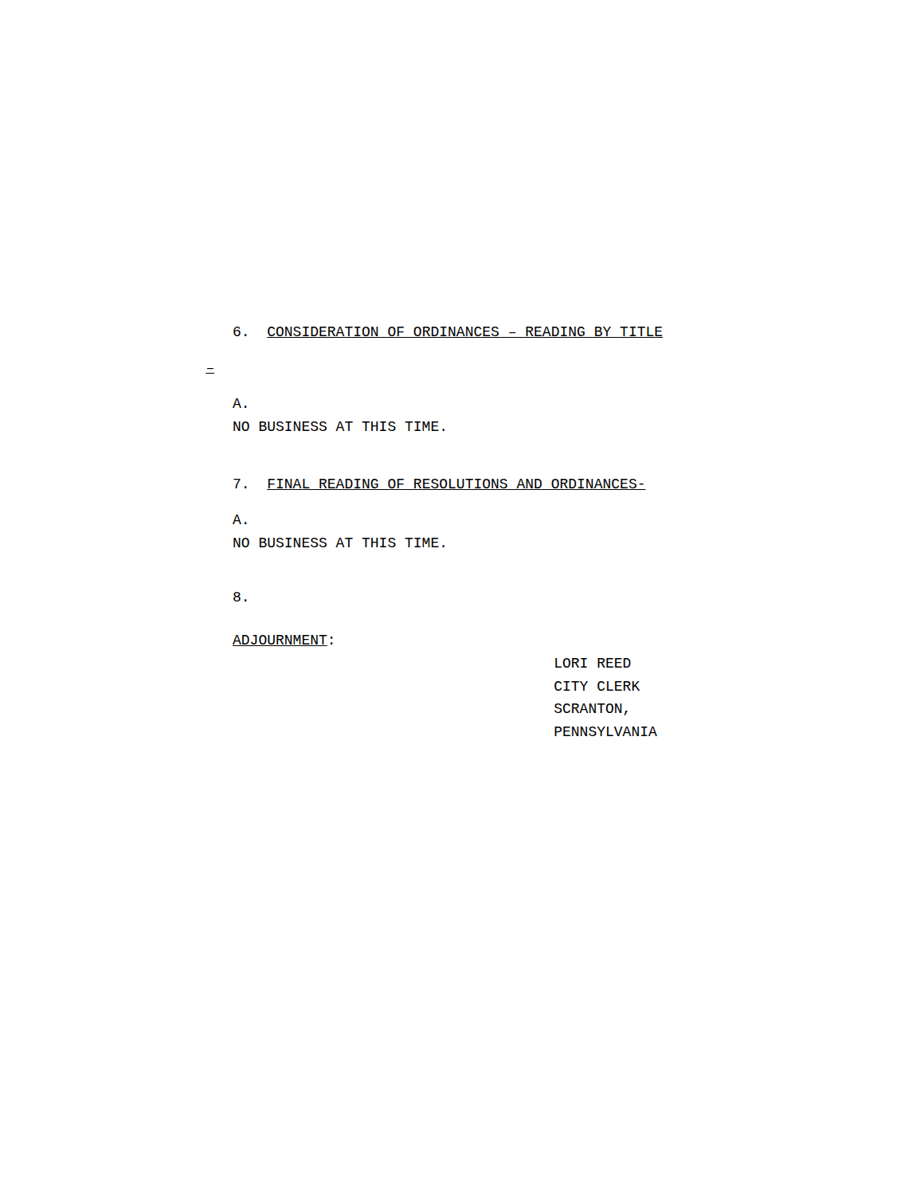6. CONSIDERATION OF ORDINANCES – READING BY TITLE
–
A. NO BUSINESS AT THIS TIME.
7. FINAL READING OF RESOLUTIONS AND ORDINANCES-
A. NO BUSINESS AT THIS TIME.
8.
ADJOURNMENT:
LORI REED
CITY CLERK
SCRANTON, PENNSYLVANIA